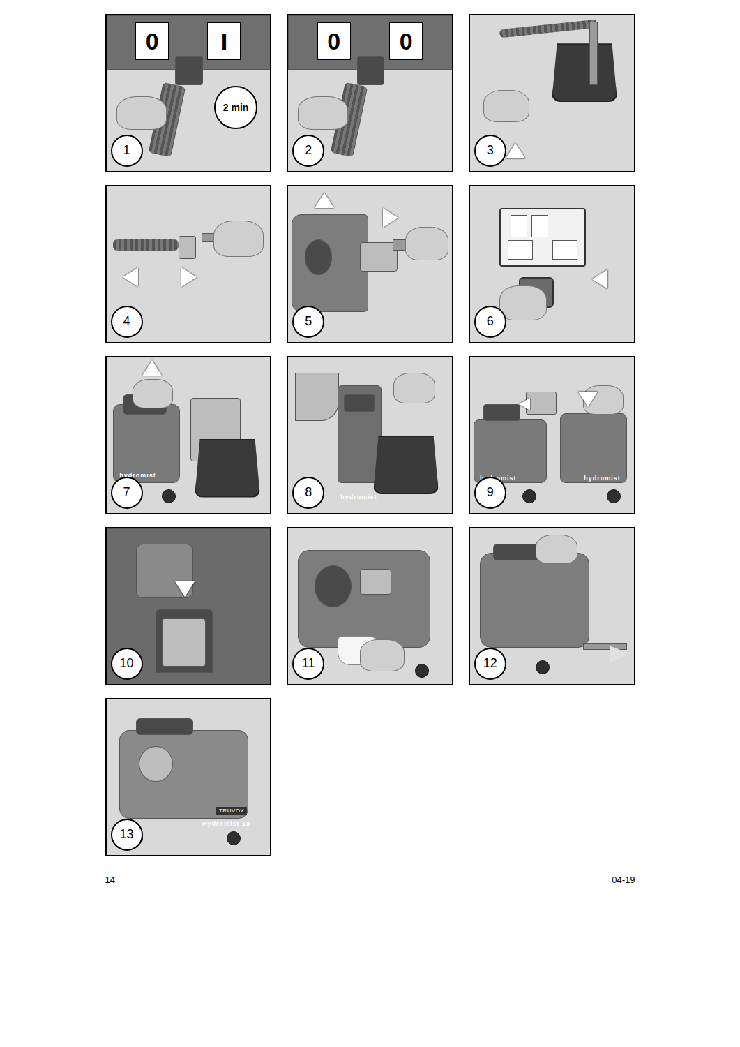0
I
2 min
1
0
0
2
3
4
5
6
hydromist
7
hydromist
8
hydromist
hydromist
9
10
11
12
TRUVOX
Hydromist 10
13
14 04-19